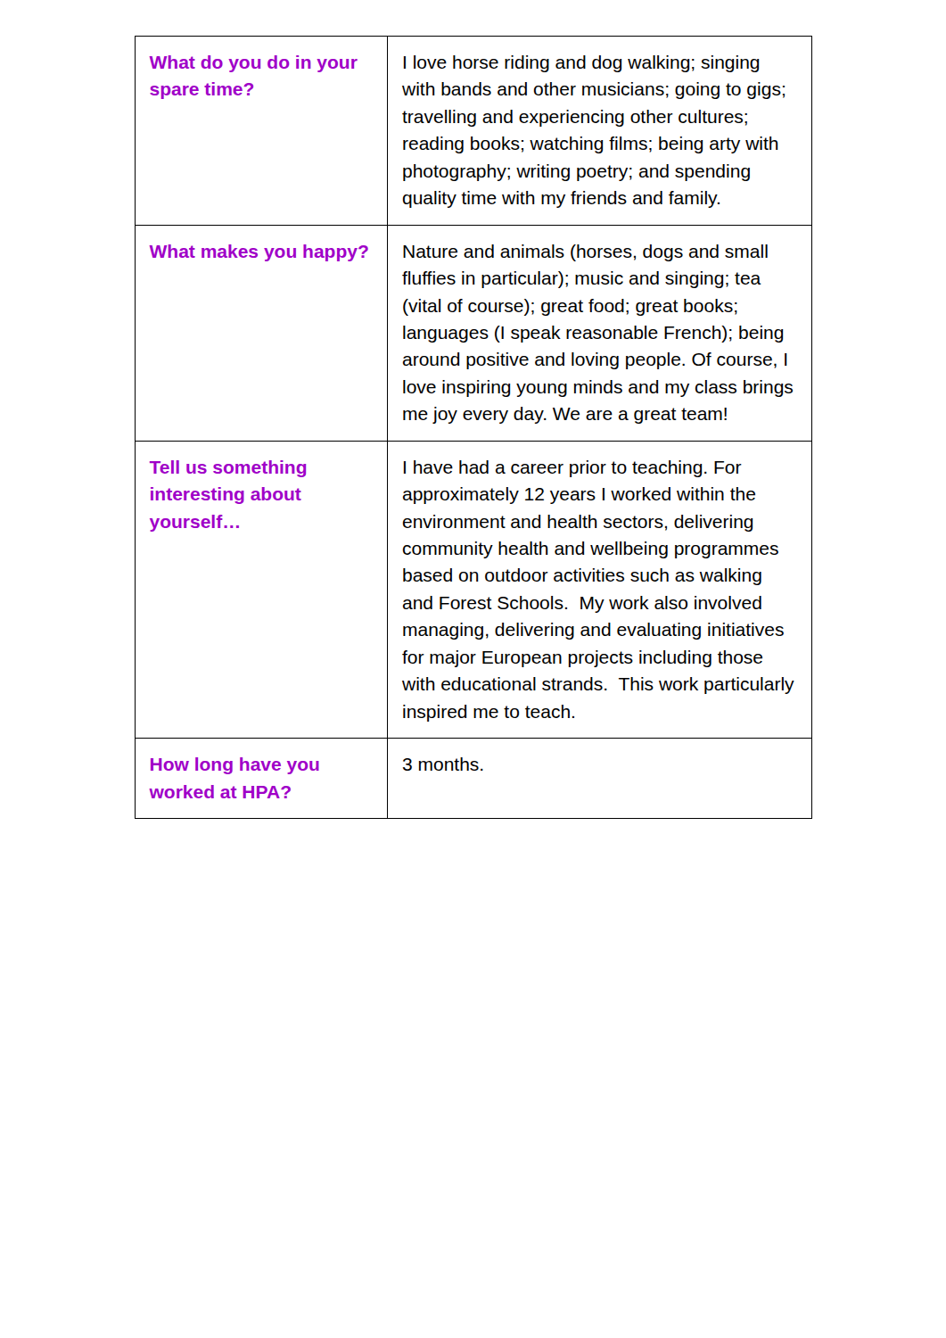| What do you do in your spare time? | I love horse riding and dog walking; singing with bands and other musicians; going to gigs; travelling and experiencing other cultures; reading books; watching films; being arty with photography; writing poetry; and spending quality time with my friends and family. |
| What makes you happy? | Nature and animals (horses, dogs and small fluffies in particular); music and singing; tea (vital of course); great food; great books; languages (I speak reasonable French); being around positive and loving people. Of course, I love inspiring young minds and my class brings me joy every day. We are a great team! |
| Tell us something interesting about yourself… | I have had a career prior to teaching. For approximately 12 years I worked within the environment and health sectors, delivering community health and wellbeing programmes based on outdoor activities such as walking and Forest Schools. My work also involved managing, delivering and evaluating initiatives for major European projects including those with educational strands. This work particularly inspired me to teach. |
| How long have you worked at HPA? | 3 months. |